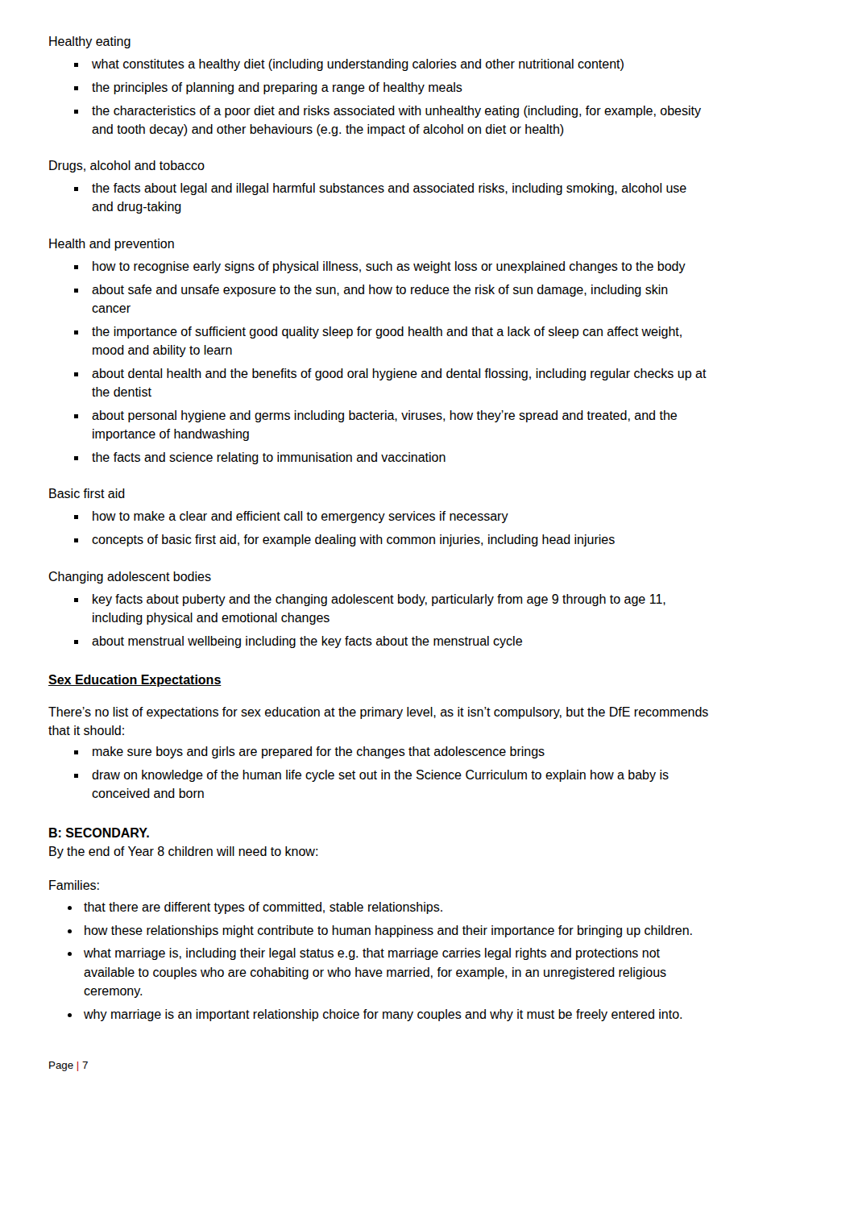Healthy eating
what constitutes a healthy diet (including understanding calories and other nutritional content)
the principles of planning and preparing a range of healthy meals
the characteristics of a poor diet and risks associated with unhealthy eating (including, for example, obesity and tooth decay) and other behaviours (e.g. the impact of alcohol on diet or health)
Drugs, alcohol and tobacco
the facts about legal and illegal harmful substances and associated risks, including smoking, alcohol use and drug-taking
Health and prevention
how to recognise early signs of physical illness, such as weight loss or unexplained changes to the body
about safe and unsafe exposure to the sun, and how to reduce the risk of sun damage, including skin cancer
the importance of sufficient good quality sleep for good health and that a lack of sleep can affect weight, mood and ability to learn
about dental health and the benefits of good oral hygiene and dental flossing, including regular checks up at the dentist
about personal hygiene and germs including bacteria, viruses, how they’re spread and treated, and the importance of handwashing
the facts and science relating to immunisation and vaccination
Basic first aid
how to make a clear and efficient call to emergency services if necessary
concepts of basic first aid, for example dealing with common injuries, including head injuries
Changing adolescent bodies
key facts about puberty and the changing adolescent body, particularly from age 9 through to age 11, including physical and emotional changes
about menstrual wellbeing including the key facts about the menstrual cycle
Sex Education Expectations
There’s no list of expectations for sex education at the primary level, as it isn’t compulsory, but the DfE recommends that it should:
make sure boys and girls are prepared for the changes that adolescence brings
draw on knowledge of the human life cycle set out in the Science Curriculum to explain how a baby is conceived and born
B: SECONDARY.
By the end of Year 8 children will need to know:
Families:
that there are different types of committed, stable relationships.
how these relationships might contribute to human happiness and their importance for bringing up children.
what marriage is, including their legal status e.g. that marriage carries legal rights and protections not available to couples who are cohabiting or who have married, for example, in an unregistered religious ceremony.
why marriage is an important relationship choice for many couples and why it must be freely entered into.
Page | 7